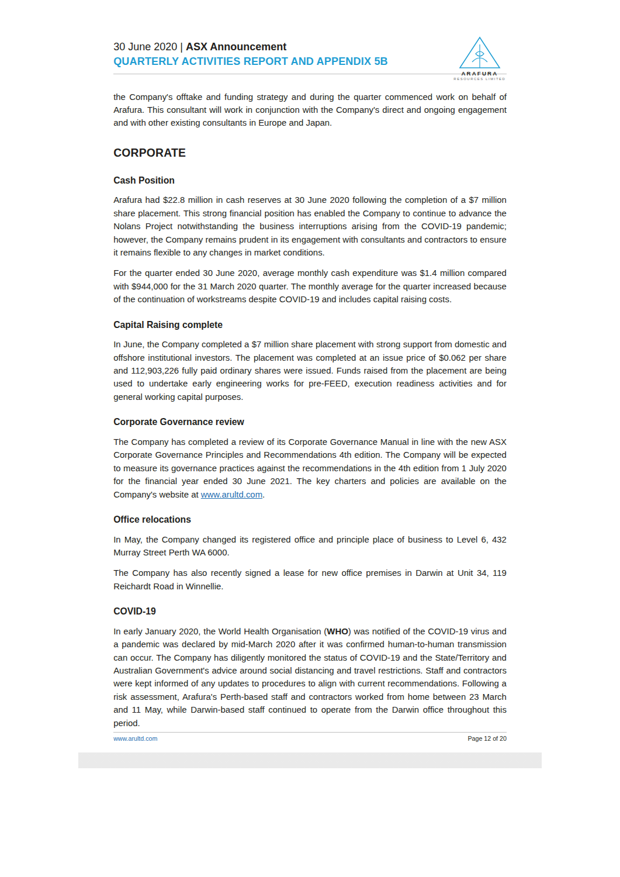ARAFURA
RESOURCES LIMITED
30 June 2020 | ASX Announcement
QUARTERLY ACTIVITIES REPORT AND APPENDIX 5B
the Company's offtake and funding strategy and during the quarter commenced work on behalf of Arafura. This consultant will work in conjunction with the Company's direct and ongoing engagement and with other existing consultants in Europe and Japan.
CORPORATE
Cash Position
Arafura had $22.8 million in cash reserves at 30 June 2020 following the completion of a $7 million share placement. This strong financial position has enabled the Company to continue to advance the Nolans Project notwithstanding the business interruptions arising from the COVID-19 pandemic; however, the Company remains prudent in its engagement with consultants and contractors to ensure it remains flexible to any changes in market conditions.
For the quarter ended 30 June 2020, average monthly cash expenditure was $1.4 million compared with $944,000 for the 31 March 2020 quarter. The monthly average for the quarter increased because of the continuation of workstreams despite COVID-19 and includes capital raising costs.
Capital Raising complete
In June, the Company completed a $7 million share placement with strong support from domestic and offshore institutional investors. The placement was completed at an issue price of $0.062 per share and 112,903,226 fully paid ordinary shares were issued. Funds raised from the placement are being used to undertake early engineering works for pre-FEED, execution readiness activities and for general working capital purposes.
Corporate Governance review
The Company has completed a review of its Corporate Governance Manual in line with the new ASX Corporate Governance Principles and Recommendations 4th edition. The Company will be expected to measure its governance practices against the recommendations in the 4th edition from 1 July 2020 for the financial year ended 30 June 2021. The key charters and policies are available on the Company's website at www.arultd.com.
Office relocations
In May, the Company changed its registered office and principle place of business to Level 6, 432 Murray Street Perth WA 6000.
The Company has also recently signed a lease for new office premises in Darwin at Unit 34, 119 Reichardt Road in Winnellie.
COVID-19
In early January 2020, the World Health Organisation (WHO) was notified of the COVID-19 virus and a pandemic was declared by mid-March 2020 after it was confirmed human-to-human transmission can occur. The Company has diligently monitored the status of COVID-19 and the State/Territory and Australian Government's advice around social distancing and travel restrictions. Staff and contractors were kept informed of any updates to procedures to align with current recommendations. Following a risk assessment, Arafura's Perth-based staff and contractors worked from home between 23 March and 11 May, while Darwin-based staff continued to operate from the Darwin office throughout this period.
www.arultd.com Page 12 of 20